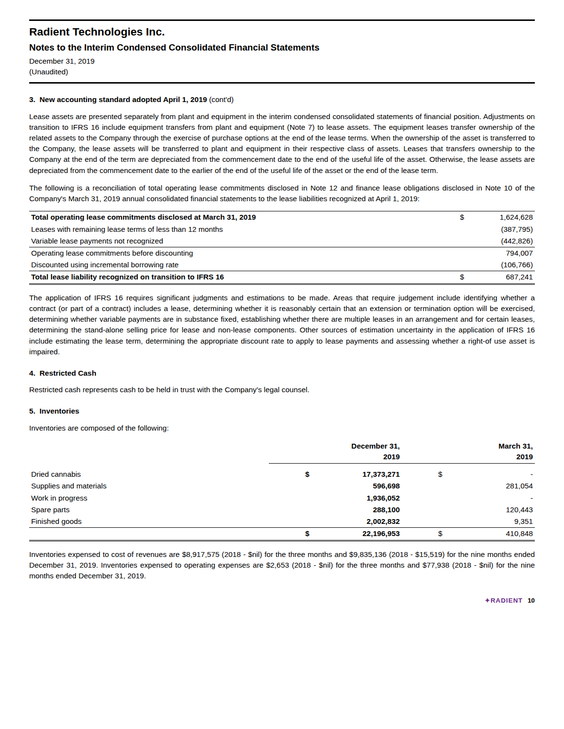Radient Technologies Inc.
Notes to the Interim Condensed Consolidated Financial Statements
December 31, 2019
(Unaudited)
3. New accounting standard adopted April 1, 2019 (cont'd)
Lease assets are presented separately from plant and equipment in the interim condensed consolidated statements of financial position. Adjustments on transition to IFRS 16 include equipment transfers from plant and equipment (Note 7) to lease assets. The equipment leases transfer ownership of the related assets to the Company through the exercise of purchase options at the end of the lease terms. When the ownership of the asset is transferred to the Company, the lease assets will be transferred to plant and equipment in their respective class of assets. Leases that transfers ownership to the Company at the end of the term are depreciated from the commencement date to the end of the useful life of the asset. Otherwise, the lease assets are depreciated from the commencement date to the earlier of the end of the useful life of the asset or the end of the lease term.
The following is a reconciliation of total operating lease commitments disclosed in Note 12 and finance lease obligations disclosed in Note 10 of the Company's March 31, 2019 annual consolidated financial statements to the lease liabilities recognized at April 1, 2019:
| Total operating lease commitments disclosed at March 31, 2019 | $ | 1,624,628 |
| Leases with remaining lease terms of less than 12 months | | (387,795) |
| Variable lease payments not recognized | | (442,826) |
| Operating lease commitments before discounting | | 794,007 |
| Discounted using incremental borrowing rate | | (106,766) |
| Total lease liability recognized on transition to IFRS 16 | $ | 687,241 |
The application of IFRS 16 requires significant judgments and estimations to be made. Areas that require judgement include identifying whether a contract (or part of a contract) includes a lease, determining whether it is reasonably certain that an extension or termination option will be exercised, determining whether variable payments are in substance fixed, establishing whether there are multiple leases in an arrangement and for certain leases, determining the stand-alone selling price for lease and non-lease components. Other sources of estimation uncertainty in the application of IFRS 16 include estimating the lease term, determining the appropriate discount rate to apply to lease payments and assessing whether a right-of use asset is impaired.
4. Restricted Cash
Restricted cash represents cash to be held in trust with the Company's legal counsel.
5. Inventories
Inventories are composed of the following:
| | | December 31, 2019 | | March 31, 2019 |
| --- | --- | --- | --- | --- |
| Dried cannabis | $ | 17,373,271 | $ | - |
| Supplies and materials | | 596,698 | | 281,054 |
| Work in progress | | 1,936,052 | | - |
| Spare parts | | 288,100 | | 120,443 |
| Finished goods | | 2,002,832 | | 9,351 |
| | $ | 22,196,953 | $ | 410,848 |
Inventories expensed to cost of revenues are $8,917,575 (2018 - $nil) for the three months and $9,835,136 (2018 - $15,519) for the nine months ended December 31, 2019. Inventories expensed to operating expenses are $2,653 (2018 - $nil) for the three months and $77,938 (2018 - $nil) for the nine months ended December 31, 2019.
✦RADIENT 10